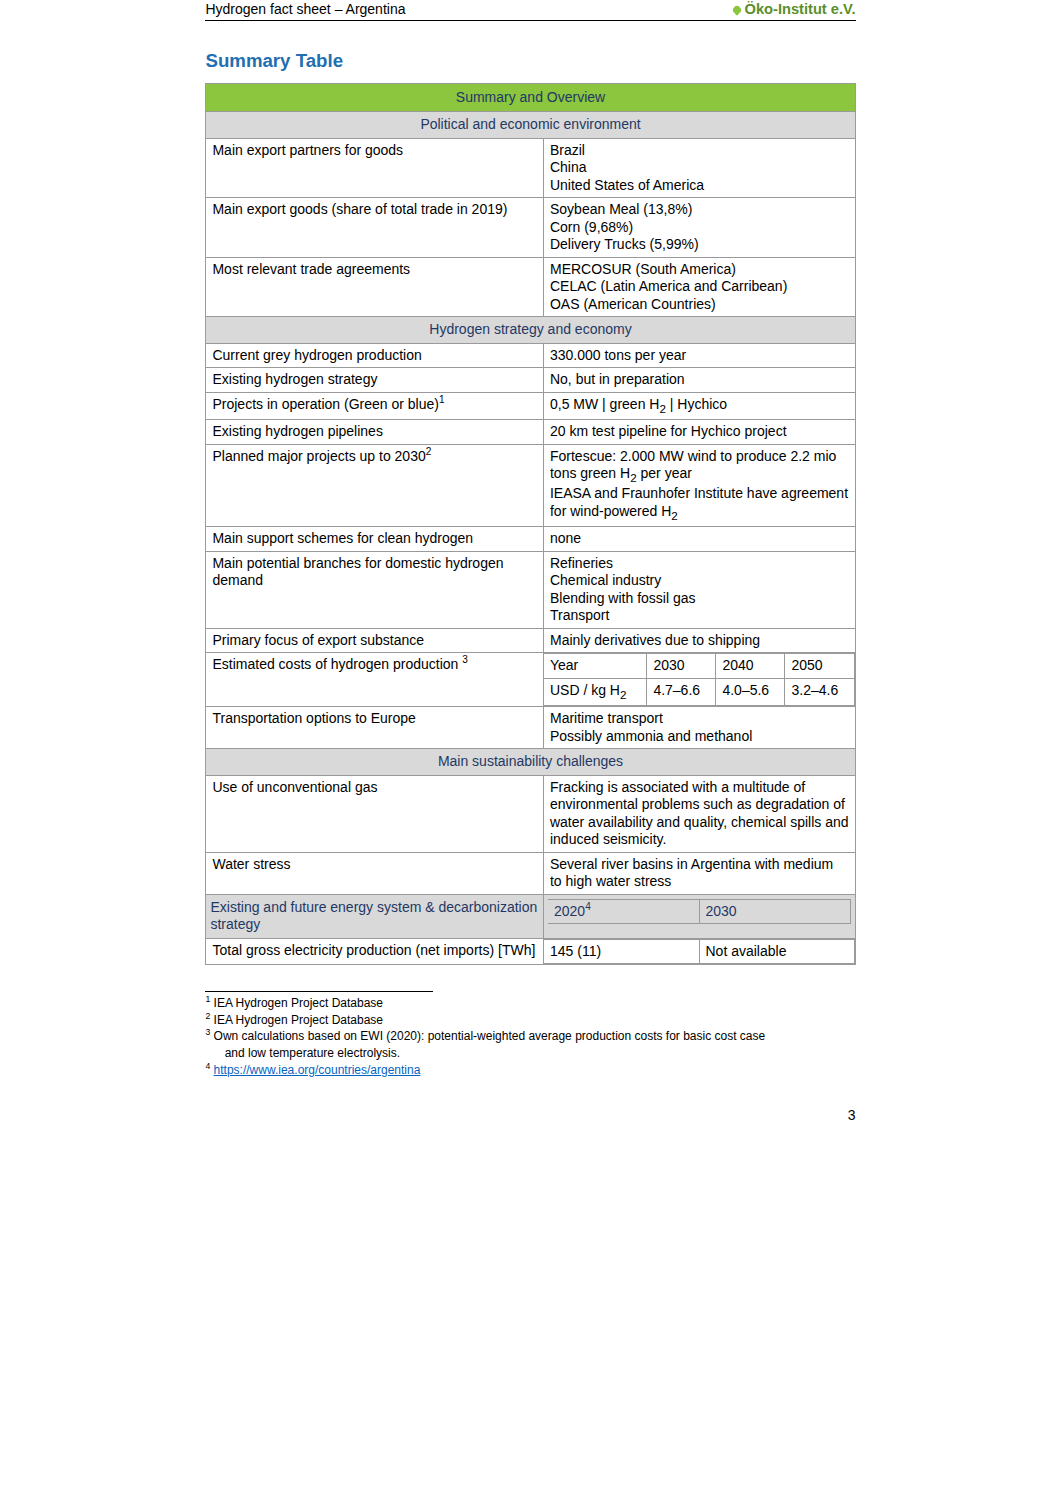Hydrogen fact sheet – Argentina
Öko-Institut e.V.
Summary Table
| Summary and Overview |
| Political and economic environment |
| Main export partners for goods | Brazil China United States of America |
| Main export goods (share of total trade in 2019) | Soybean Meal (13,8%) Corn (9,68%) Delivery Trucks (5,99%) |
| Most relevant trade agreements | MERCOSUR (South America) CELAC (Latin America and Carribean) OAS (American Countries) |
| Hydrogen strategy and economy |
| Current grey hydrogen production | 330.000 tons per year |
| Existing hydrogen strategy | No, but in preparation |
| Projects in operation (Green or blue) 1 | 0,5 MW / green H 2 / Hychico |
| Existing hydrogen pipelines | 20 km test pipeline for Hychico project |
| Planned major projects up to 2030 2 | Fortescue: 2.000 MW wind to produce 2.2 mio tons green H 2 per year IEASA and Fraunhofer Institute have agreement for wind-powered H 2 |
| Main support schemes for clean hydrogen | none |
| Main potential branches for domestic hydrogen demand | Refineries Chemical industry Blending with fossil gas Transport |
| Primary focus of export substance | Mainly derivatives due to shipping |
| Estimated costs of hydrogen production 3 | / Year / 2030 / 2040 / 2050 / / USD / kg H 2 / 4.7–6.6 / 4.0–5.6 / 3.2–4.6 / |
| Transportation options to Europe | Maritime transport Possibly ammonia and methanol |
| Main sustainability challenges |
| Use of unconventional gas | Fracking is associated with a multitude of environmental problems such as degradation of water availability and quality, chemical spills and induced seismicity. |
| Water stress | Several river basins in Argentina with medium to high water stress |
| Existing and future energy system & decarbonization strategy | / 2020 4 / 2030 / |
| Total gross electricity production (net imports) [TWh] | / 145 (11) / Not available / |
1 IEA Hydrogen Project Database
2 IEA Hydrogen Project Database
3 Own calculations based on EWI (2020): potential-weighted average production costs for basic cost case
and low temperature electrolysis.
4 https://www.iea.org/countries/argentina
3